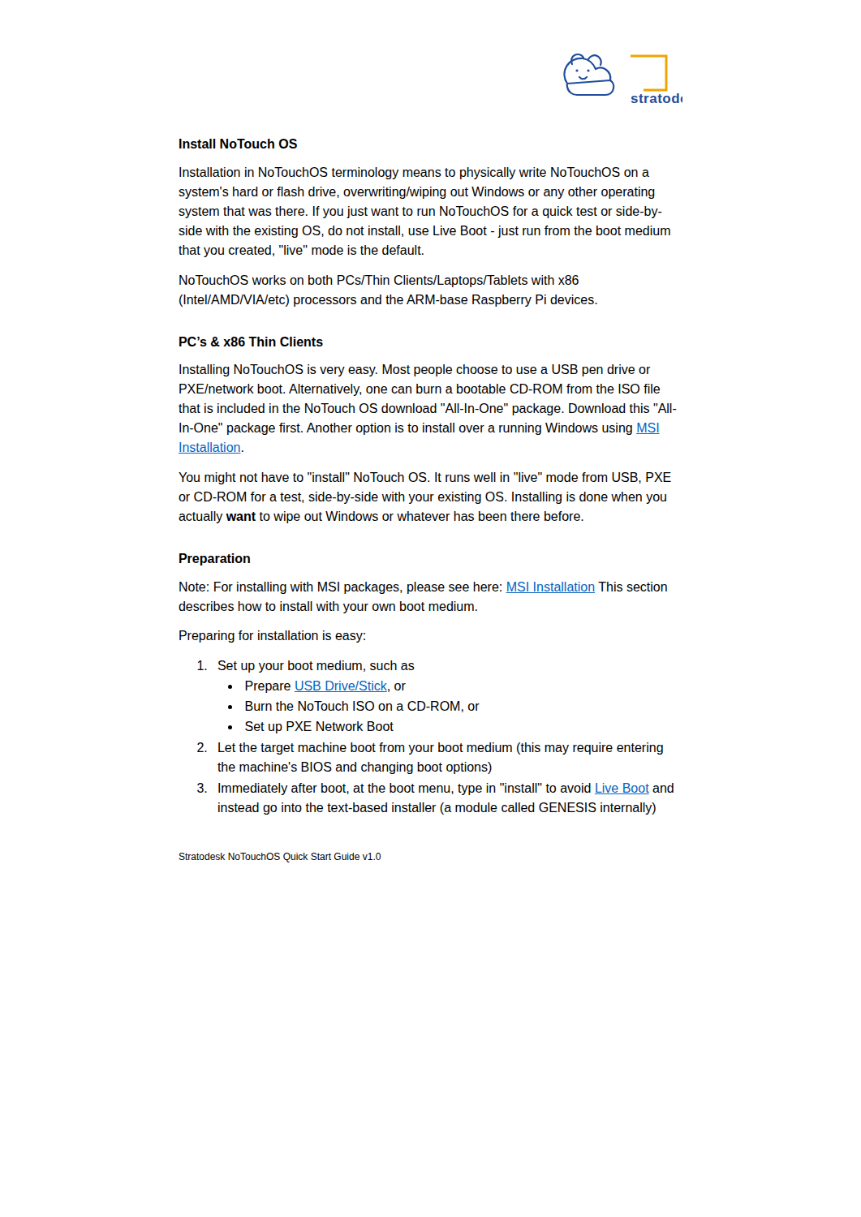stratodesk
Install NoTouch OS
Installation in NoTouchOS terminology means to physically write NoTouchOS on a system's hard or flash drive, overwriting/wiping out Windows or any other operating system that was there. If you just want to run NoTouchOS for a quick test or side-by-side with the existing OS, do not install, use Live Boot - just run from the boot medium that you created, "live" mode is the default.
NoTouchOS works on both PCs/Thin Clients/Laptops/Tablets with x86 (Intel/AMD/VIA/etc) processors and the ARM-base Raspberry Pi devices.
PC’s & x86 Thin Clients
Installing NoTouchOS is very easy. Most people choose to use a USB pen drive or PXE/network boot. Alternatively, one can burn a bootable CD-ROM from the ISO file that is included in the NoTouch OS download "All-In-One" package. Download this "All-In-One" package first. Another option is to install over a running Windows using MSI Installation.
You might not have to "install" NoTouch OS. It runs well in "live" mode from USB, PXE or CD-ROM for a test, side-by-side with your existing OS. Installing is done when you actually want to wipe out Windows or whatever has been there before.
Preparation
Note: For installing with MSI packages, please see here: MSI Installation This section describes how to install with your own boot medium.
Preparing for installation is easy:
Set up your boot medium, such as
Prepare USB Drive/Stick, or
Burn the NoTouch ISO on a CD-ROM, or
Set up PXE Network Boot
Let the target machine boot from your boot medium (this may require entering the machine's BIOS and changing boot options)
Immediately after boot, at the boot menu, type in "install" to avoid Live Boot and instead go into the text-based installer (a module called GENESIS internally)
Stratodesk NoTouchOS Quick Start Guide v1.0